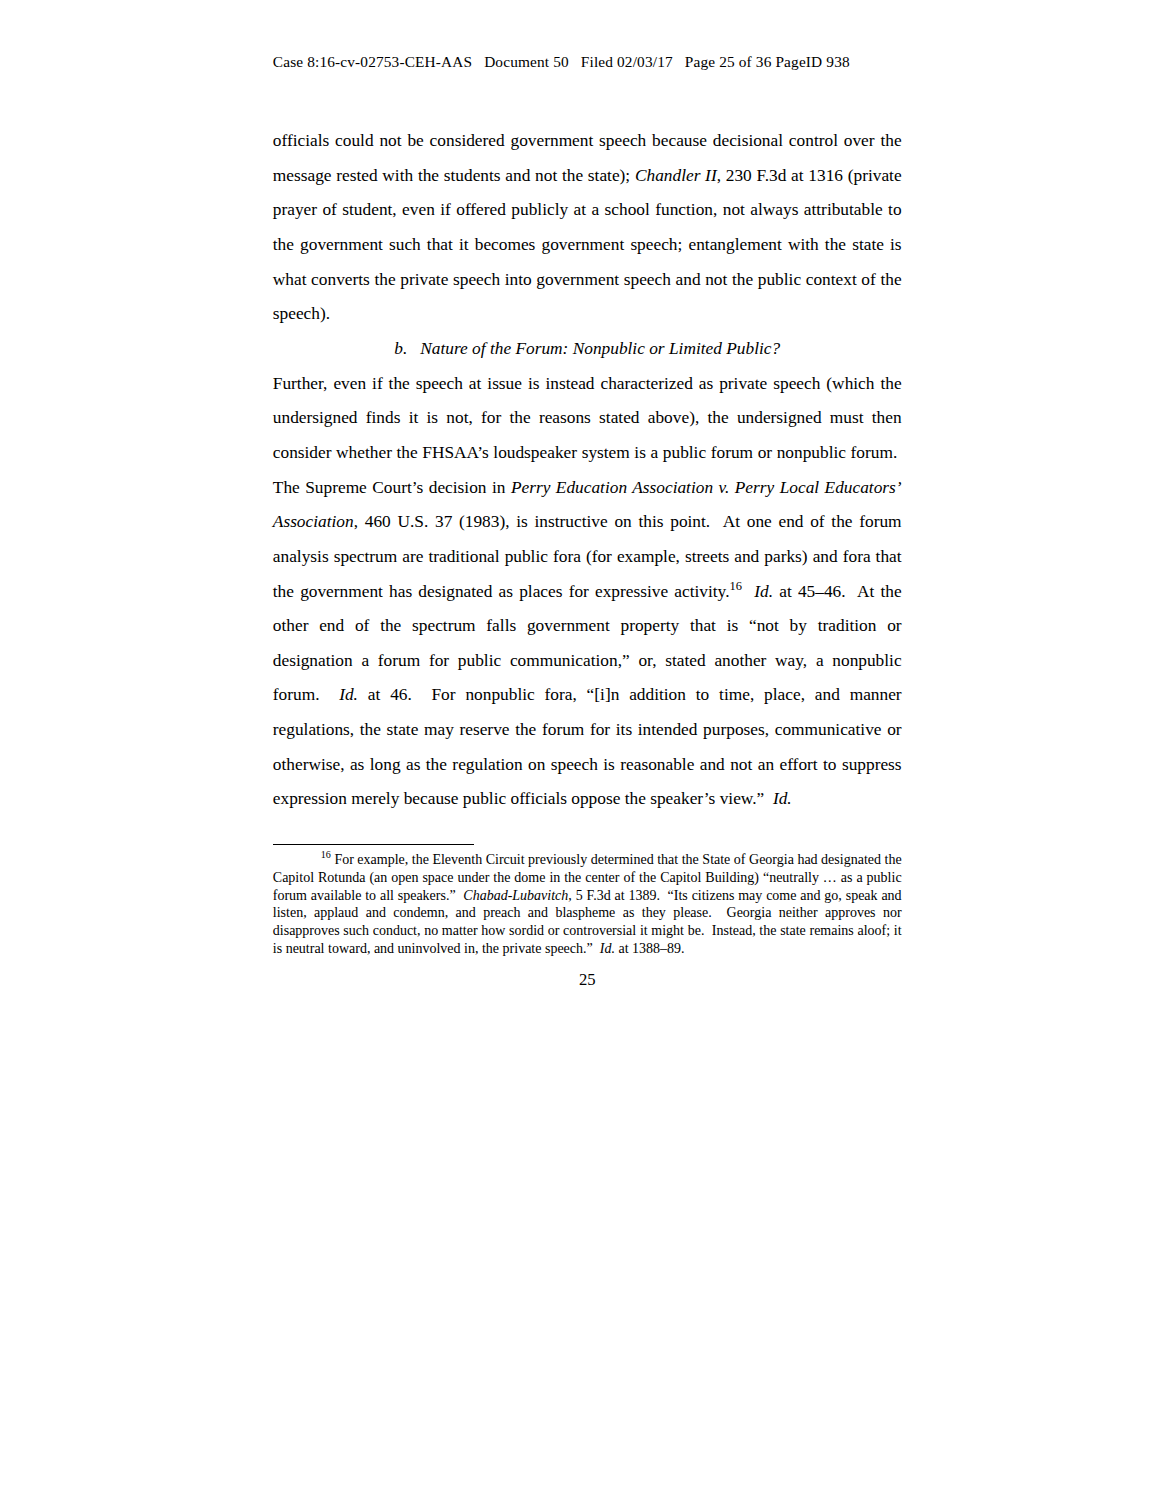Case 8:16-cv-02753-CEH-AAS Document 50 Filed 02/03/17 Page 25 of 36 PageID 938
officials could not be considered government speech because decisional control over the message rested with the students and not the state); Chandler II, 230 F.3d at 1316 (private prayer of student, even if offered publicly at a school function, not always attributable to the government such that it becomes government speech; entanglement with the state is what converts the private speech into government speech and not the public context of the speech).
b. Nature of the Forum: Nonpublic or Limited Public?
Further, even if the speech at issue is instead characterized as private speech (which the undersigned finds it is not, for the reasons stated above), the undersigned must then consider whether the FHSAA’s loudspeaker system is a public forum or nonpublic forum. The Supreme Court’s decision in Perry Education Association v. Perry Local Educators’ Association, 460 U.S. 37 (1983), is instructive on this point. At one end of the forum analysis spectrum are traditional public fora (for example, streets and parks) and fora that the government has designated as places for expressive activity.16 Id. at 45–46. At the other end of the spectrum falls government property that is “not by tradition or designation a forum for public communication,” or, stated another way, a nonpublic forum. Id. at 46. For nonpublic fora, “[i]n addition to time, place, and manner regulations, the state may reserve the forum for its intended purposes, communicative or otherwise, as long as the regulation on speech is reasonable and not an effort to suppress expression merely because public officials oppose the speaker’s view.” Id.
16 For example, the Eleventh Circuit previously determined that the State of Georgia had designated the Capitol Rotunda (an open space under the dome in the center of the Capitol Building) “neutrally … as a public forum available to all speakers.” Chabad-Lubavitch, 5 F.3d at 1389. “Its citizens may come and go, speak and listen, applaud and condemn, and preach and blaspheme as they please. Georgia neither approves nor disapproves such conduct, no matter how sordid or controversial it might be. Instead, the state remains aloof; it is neutral toward, and uninvolved in, the private speech.” Id. at 1388–89.
25